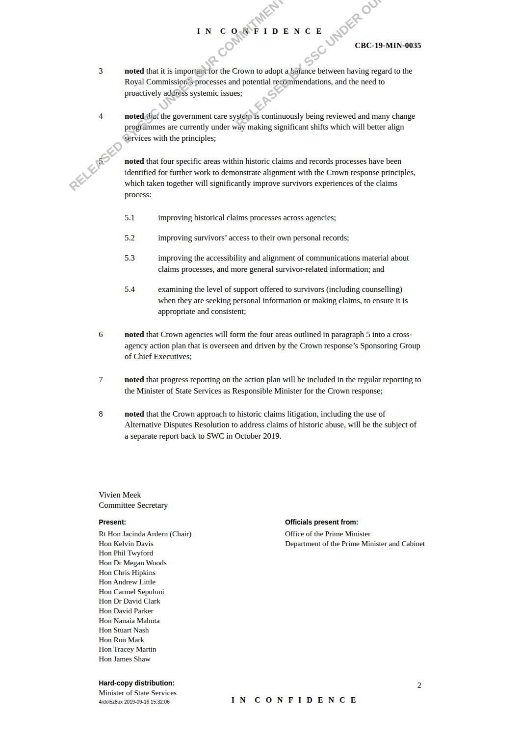I N C O N F I D E N C E
CBC-19-MIN-0035
RELEASED BY SSC UNDER OUR COMMITMENT TO OPEN GOVERNMENT
RELEASED BY SSC UNDER OUR COMMITMENT TO OPEN GOVERNMENT
3
noted that it is important for the Crown to adopt a balance between having regard to the Royal Commission’s processes and potential recommendations, and the need to proactively address systemic issues;
4
noted that the government care system is continuously being reviewed and many change programmes are currently under way making significant shifts which will better align services with the principles;
5
noted that four specific areas within historic claims and records processes have been identified for further work to demonstrate alignment with the Crown response principles, which taken together will significantly improve survivors experiences of the claims process:
5.1
improving historical claims processes across agencies;
5.2
improving survivors’ access to their own personal records;
5.3
improving the accessibility and alignment of communications material about claims processes, and more general survivor-related information; and
5.4
examining the level of support offered to survivors (including counselling) when they are seeking personal information or making claims, to ensure it is appropriate and consistent;
6
noted that Crown agencies will form the four areas outlined in paragraph 5 into a cross-agency action plan that is overseen and driven by the Crown response’s Sponsoring Group of Chief Executives;
7
noted that progress reporting on the action plan will be included in the regular reporting to the Minister of State Services as Responsible Minister for the Crown response;
8
noted that the Crown approach to historic claims litigation, including the use of Alternative Disputes Resolution to address claims of historic abuse, will be the subject of a separate report back to SWC in October 2019.
Vivien Meek
Committee Secretary
Present:
Rt Hon Jacinda Ardern (Chair)
Hon Kelvin Davis
Hon Phil Twyford
Hon Dr Megan Woods
Hon Chris Hipkins
Hon Andrew Little
Hon Carmel Sepuloni
Hon Dr David Clark
Hon David Parker
Hon Nanaia Mahuta
Hon Stuart Nash
Hon Ron Mark
Hon Tracey Martin
Hon James Shaw
Officials present from:
Office of the Prime Minister
Department of the Prime Minister and Cabinet
Hard-copy distribution:
Minister of State Services
2
4rdol5z8ux 2019-09-16 15:32:06
I N C O N F I D E N C E